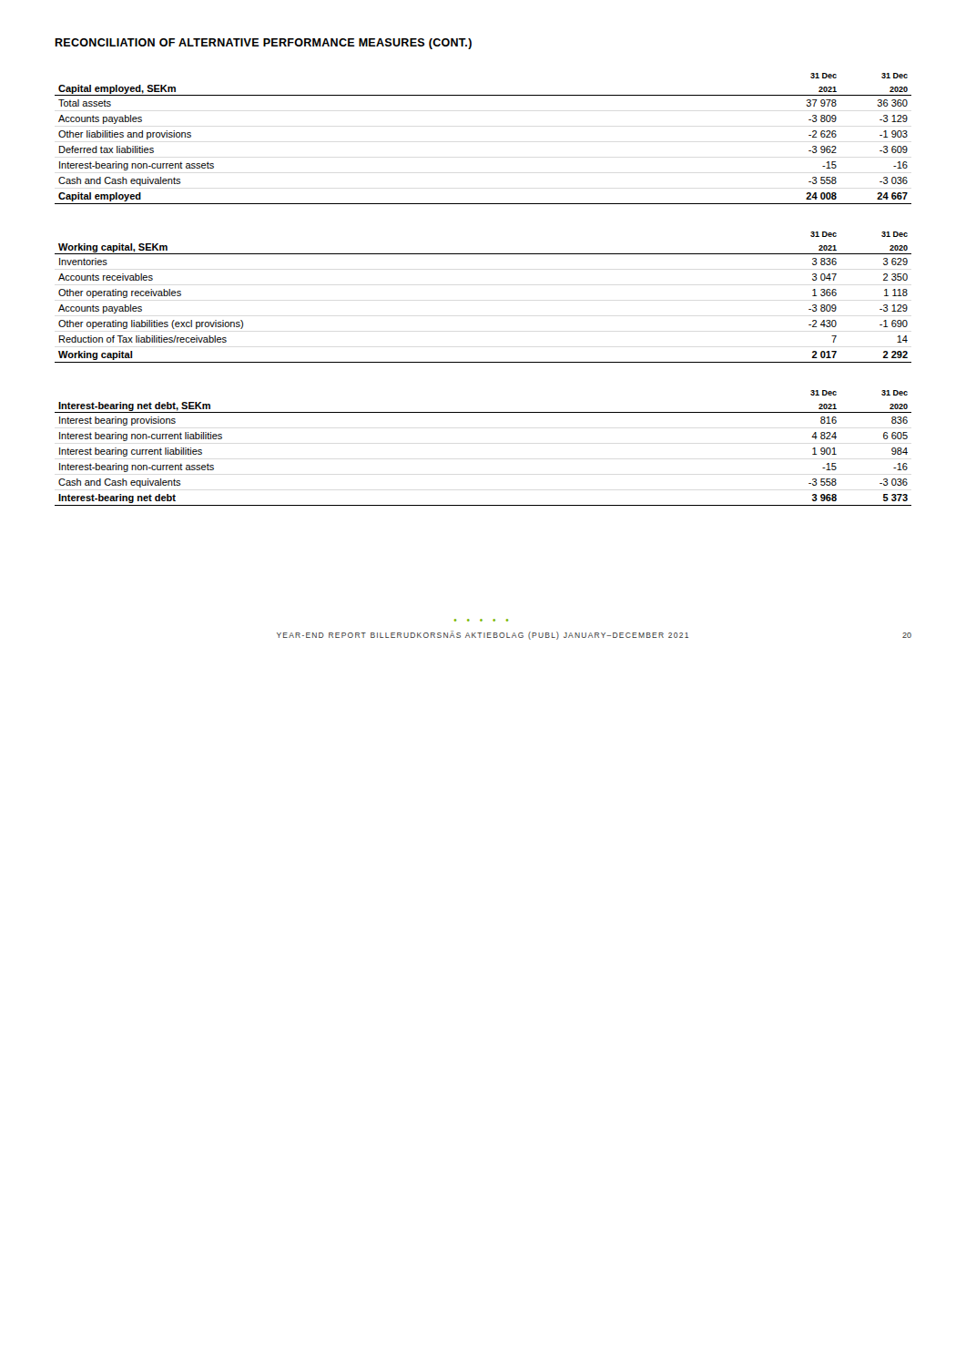RECONCILIATION OF ALTERNATIVE PERFORMANCE MEASURES (CONT.)
| | 31 Dec | 31 Dec |
| --- | --- | --- |
| Capital employed, SEKm | 2021 | 2020 |
| Total assets | 37 978 | 36 360 |
| Accounts payables | -3 809 | -3 129 |
| Other liabilities and provisions | -2 626 | -1 903 |
| Deferred tax liabilities | -3 962 | -3 609 |
| Interest-bearing non-current assets | -15 | -16 |
| Cash and Cash equivalents | -3 558 | -3 036 |
| Capital employed | 24 008 | 24 667 |
| | 31 Dec | 31 Dec |
| --- | --- | --- |
| Working capital, SEKm | 2021 | 2020 |
| Inventories | 3 836 | 3 629 |
| Accounts receivables | 3 047 | 2 350 |
| Other operating receivables | 1 366 | 1 118 |
| Accounts payables | -3 809 | -3 129 |
| Other operating liabilities (excl provisions) | -2 430 | -1 690 |
| Reduction of Tax liabilities/receivables | 7 | 14 |
| Working capital | 2 017 | 2 292 |
| | 31 Dec | 31 Dec |
| --- | --- | --- |
| Interest-bearing net debt, SEKm | 2021 | 2020 |
| Interest bearing provisions | 816 | 836 |
| Interest bearing non-current liabilities | 4 824 | 6 605 |
| Interest bearing current liabilities | 1 901 | 984 |
| Interest-bearing non-current assets | -15 | -16 |
| Cash and Cash equivalents | -3 558 | -3 036 |
| Interest-bearing net debt | 3 968 | 5 373 |
• • • • •
YEAR-END REPORT BILLERUDKORSNÄS AKTIEBOLAG (PUBL) JANUARY–DECEMBER 2021 20